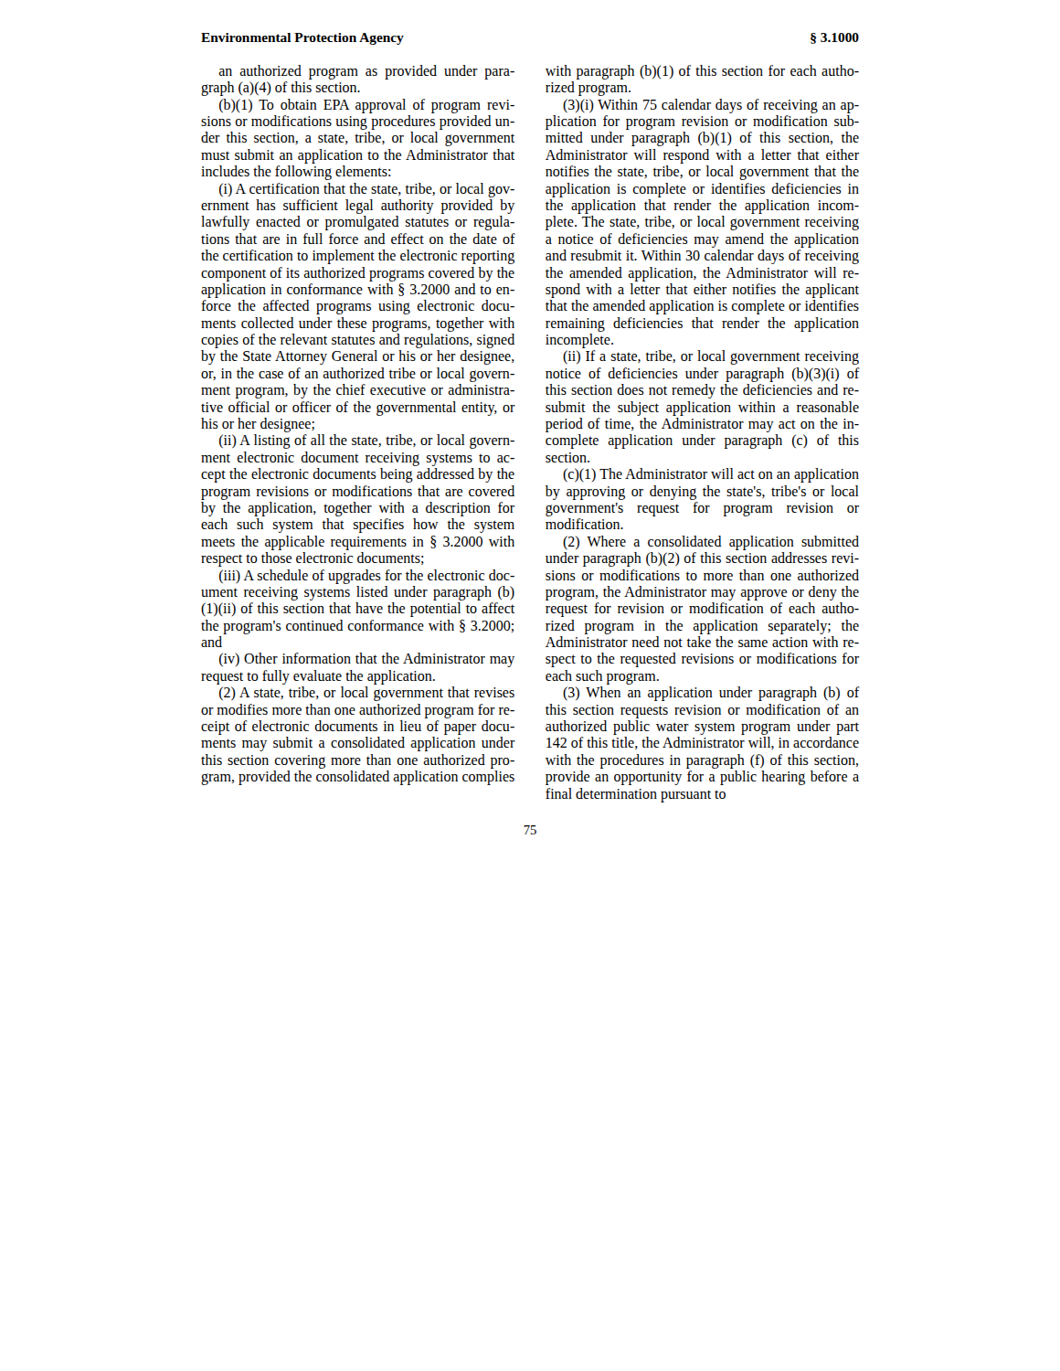Environmental Protection Agency § 3.1000
an authorized program as provided under paragraph (a)(4) of this section.
(b)(1) To obtain EPA approval of program revisions or modifications using procedures provided under this section, a state, tribe, or local government must submit an application to the Administrator that includes the following elements:
(i) A certification that the state, tribe, or local government has sufficient legal authority provided by lawfully enacted or promulgated statutes or regulations that are in full force and effect on the date of the certification to implement the electronic reporting component of its authorized programs covered by the application in conformance with § 3.2000 and to enforce the affected programs using electronic documents collected under these programs, together with copies of the relevant statutes and regulations, signed by the State Attorney General or his or her designee, or, in the case of an authorized tribe or local government program, by the chief executive or administrative official or officer of the governmental entity, or his or her designee;
(ii) A listing of all the state, tribe, or local government electronic document receiving systems to accept the electronic documents being addressed by the program revisions or modifications that are covered by the application, together with a description for each such system that specifies how the system meets the applicable requirements in § 3.2000 with respect to those electronic documents;
(iii) A schedule of upgrades for the electronic document receiving systems listed under paragraph (b)(1)(ii) of this section that have the potential to affect the program's continued conformance with § 3.2000; and
(iv) Other information that the Administrator may request to fully evaluate the application.
(2) A state, tribe, or local government that revises or modifies more than one authorized program for receipt of electronic documents in lieu of paper documents may submit a consolidated application under this section covering more than one authorized program, provided the consolidated application complies with paragraph (b)(1) of this section for each authorized program.
(3)(i) Within 75 calendar days of receiving an application for program revision or modification submitted under paragraph (b)(1) of this section, the Administrator will respond with a letter that either notifies the state, tribe, or local government that the application is complete or identifies deficiencies in the application that render the application incomplete. The state, tribe, or local government receiving a notice of deficiencies may amend the application and resubmit it. Within 30 calendar days of receiving the amended application, the Administrator will respond with a letter that either notifies the applicant that the amended application is complete or identifies remaining deficiencies that render the application incomplete.
(ii) If a state, tribe, or local government receiving notice of deficiencies under paragraph (b)(3)(i) of this section does not remedy the deficiencies and resubmit the subject application within a reasonable period of time, the Administrator may act on the incomplete application under paragraph (c) of this section.
(c)(1) The Administrator will act on an application by approving or denying the state's, tribe's or local government's request for program revision or modification.
(2) Where a consolidated application submitted under paragraph (b)(2) of this section addresses revisions or modifications to more than one authorized program, the Administrator may approve or deny the request for revision or modification of each authorized program in the application separately; the Administrator need not take the same action with respect to the requested revisions or modifications for each such program.
(3) When an application under paragraph (b) of this section requests revision or modification of an authorized public water system program under part 142 of this title, the Administrator will, in accordance with the procedures in paragraph (f) of this section, provide an opportunity for a public hearing before a final determination pursuant to
75